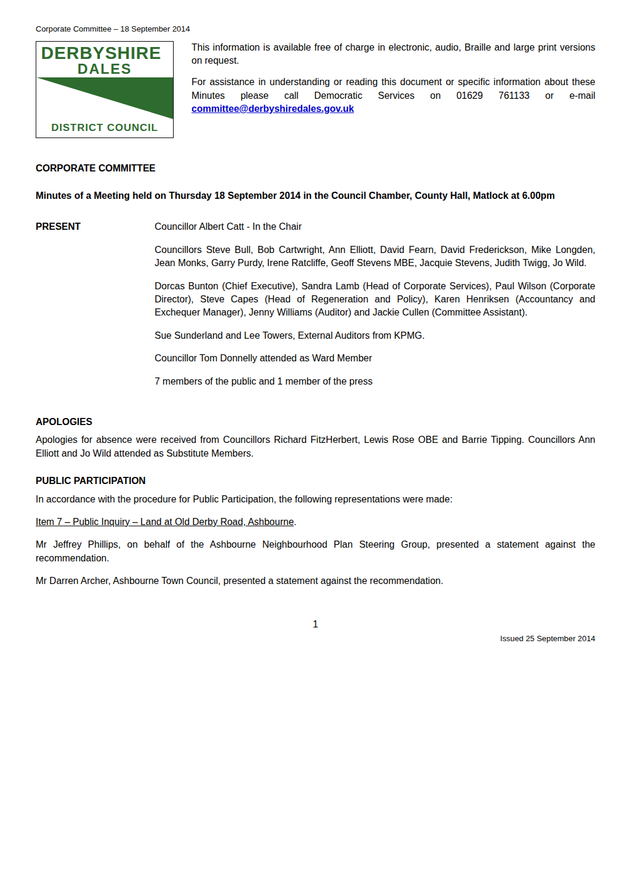Corporate Committee – 18 September 2014
DERBYSHIRE
DALES
DISTRICT COUNCIL
This information is available free of charge in electronic, audio, Braille and large print versions on request.
For assistance in understanding or reading this document or specific information about these Minutes please call Democratic Services on 01629 761133 or e-mail committee@derbyshiredales.gov.uk
CORPORATE COMMITTEE
Minutes of a Meeting held on Thursday 18 September 2014 in the Council Chamber, County Hall, Matlock at 6.00pm
PRESENT
Councillor Albert Catt - In the Chair
Councillors Steve Bull, Bob Cartwright, Ann Elliott, David Fearn, David Frederickson, Mike Longden, Jean Monks, Garry Purdy, Irene Ratcliffe, Geoff Stevens MBE, Jacquie Stevens, Judith Twigg, Jo Wild.
Dorcas Bunton (Chief Executive), Sandra Lamb (Head of Corporate Services), Paul Wilson (Corporate Director), Steve Capes (Head of Regeneration and Policy), Karen Henriksen (Accountancy and Exchequer Manager), Jenny Williams (Auditor) and Jackie Cullen (Committee Assistant).
Sue Sunderland and Lee Towers, External Auditors from KPMG.
Councillor Tom Donnelly attended as Ward Member
7 members of the public and 1 member of the press
APOLOGIES
Apologies for absence were received from Councillors Richard FitzHerbert, Lewis Rose OBE and Barrie Tipping. Councillors Ann Elliott and Jo Wild attended as Substitute Members.
PUBLIC PARTICIPATION
In accordance with the procedure for Public Participation, the following representations were made:
Item 7 – Public Inquiry – Land at Old Derby Road, Ashbourne.
Mr Jeffrey Phillips, on behalf of the Ashbourne Neighbourhood Plan Steering Group, presented a statement against the recommendation.
Mr Darren Archer, Ashbourne Town Council, presented a statement against the recommendation.
1
Issued 25 September 2014